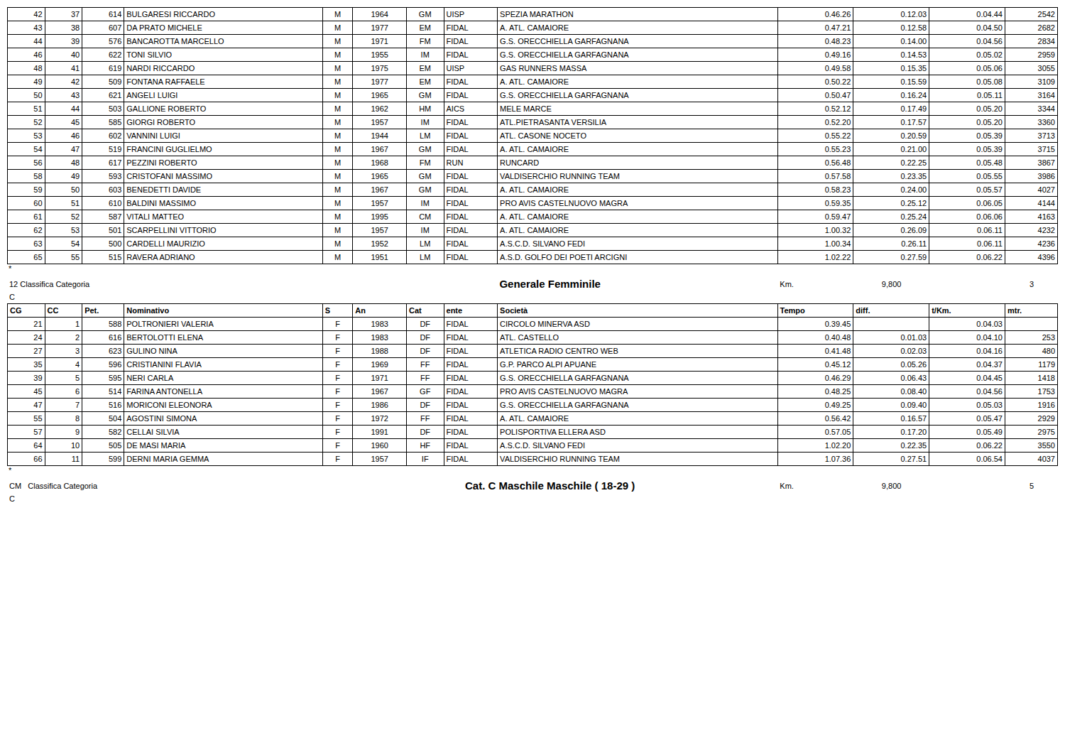| 42 | 37 | 614 | BULGARESI RICCARDO | M | 1964 | GM | UISP | SPEZIA MARATHON | 0.46.26 | 0.12.03 | 0.04.44 | 2542 |
| 43 | 38 | 607 | DA PRATO MICHELE | M | 1977 | EM | FIDAL | A. ATL. CAMAIORE | 0.47.21 | 0.12.58 | 0.04.50 | 2682 |
| 44 | 39 | 576 | BANCAROTTA MARCELLO | M | 1971 | FM | FIDAL | G.S. ORECCHIELLA GARFAGNANA | 0.48.23 | 0.14.00 | 0.04.56 | 2834 |
| 46 | 40 | 622 | TONI SILVIO | M | 1955 | IM | FIDAL | G.S. ORECCHIELLA GARFAGNANA | 0.49.16 | 0.14.53 | 0.05.02 | 2959 |
| 48 | 41 | 619 | NARDI RICCARDO | M | 1975 | EM | UISP | GAS RUNNERS MASSA | 0.49.58 | 0.15.35 | 0.05.06 | 3055 |
| 49 | 42 | 509 | FONTANA RAFFAELE | M | 1977 | EM | FIDAL | A. ATL. CAMAIORE | 0.50.22 | 0.15.59 | 0.05.08 | 3109 |
| 50 | 43 | 621 | ANGELI LUIGI | M | 1965 | GM | FIDAL | G.S. ORECCHIELLA GARFAGNANA | 0.50.47 | 0.16.24 | 0.05.11 | 3164 |
| 51 | 44 | 503 | GALLIONE ROBERTO | M | 1962 | HM | AICS | MELE MARCE | 0.52.12 | 0.17.49 | 0.05.20 | 3344 |
| 52 | 45 | 585 | GIORGI ROBERTO | M | 1957 | IM | FIDAL | ATL.PIETRASANTA VERSILIA | 0.52.20 | 0.17.57 | 0.05.20 | 3360 |
| 53 | 46 | 602 | VANNINI LUIGI | M | 1944 | LM | FIDAL | ATL. CASONE NOCETO | 0.55.22 | 0.20.59 | 0.05.39 | 3713 |
| 54 | 47 | 519 | FRANCINI GUGLIELMO | M | 1967 | GM | FIDAL | A. ATL. CAMAIORE | 0.55.23 | 0.21.00 | 0.05.39 | 3715 |
| 56 | 48 | 617 | PEZZINI ROBERTO | M | 1968 | FM | RUN | RUNCARD | 0.56.48 | 0.22.25 | 0.05.48 | 3867 |
| 58 | 49 | 593 | CRISTOFANI MASSIMO | M | 1965 | GM | FIDAL | VALDISERCHIO RUNNING TEAM | 0.57.58 | 0.23.35 | 0.05.55 | 3986 |
| 59 | 50 | 603 | BENEDETTI DAVIDE | M | 1967 | GM | FIDAL | A. ATL. CAMAIORE | 0.58.23 | 0.24.00 | 0.05.57 | 4027 |
| 60 | 51 | 610 | BALDINI MASSIMO | M | 1957 | IM | FIDAL | PRO AVIS CASTELNUOVO MAGRA | 0.59.35 | 0.25.12 | 0.06.05 | 4144 |
| 61 | 52 | 587 | VITALI MATTEO | M | 1995 | CM | FIDAL | A. ATL. CAMAIORE | 0.59.47 | 0.25.24 | 0.06.06 | 4163 |
| 62 | 53 | 501 | SCARPELLINI VITTORIO | M | 1957 | IM | FIDAL | A. ATL. CAMAIORE | 1.00.32 | 0.26.09 | 0.06.11 | 4232 |
| 63 | 54 | 500 | CARDELLI MAURIZIO | M | 1952 | LM | FIDAL | A.S.C.D. SILVANO FEDI | 1.00.34 | 0.26.11 | 0.06.11 | 4236 |
| 65 | 55 | 515 | RAVERA ADRIANO | M | 1951 | LM | FIDAL | A.S.D. GOLFO DEI POETI ARCIGNI | 1.02.22 | 0.27.59 | 0.06.22 | 4396 |
*
| 12 Classifica Categoria | Generale Femminile | Km. | 9,800 | | 3 |
| C |
| CG | CC | Pet. | Nominativo | S | An | Cat | ente | Società | Tempo | diff. | t/Km. | mtr. |
| 21 | 1 | 588 | POLTRONIERI VALERIA | F | 1983 | DF | FIDAL | CIRCOLO MINERVA ASD | 0.39.45 | | 0.04.03 | |
| 24 | 2 | 616 | BERTOLOTTI ELENA | F | 1983 | DF | FIDAL | ATL. CASTELLO | 0.40.48 | 0.01.03 | 0.04.10 | 253 |
| 27 | 3 | 623 | GULINO NINA | F | 1988 | DF | FIDAL | ATLETICA RADIO CENTRO WEB | 0.41.48 | 0.02.03 | 0.04.16 | 480 |
| 35 | 4 | 596 | CRISTIANINI FLAVIA | F | 1969 | FF | FIDAL | G.P. PARCO ALPI APUANE | 0.45.12 | 0.05.26 | 0.04.37 | 1179 |
| 39 | 5 | 595 | NERI CARLA | F | 1971 | FF | FIDAL | G.S. ORECCHIELLA GARFAGNANA | 0.46.29 | 0.06.43 | 0.04.45 | 1418 |
| 45 | 6 | 514 | FARINA ANTONELLA | F | 1967 | GF | FIDAL | PRO AVIS CASTELNUOVO MAGRA | 0.48.25 | 0.08.40 | 0.04.56 | 1753 |
| 47 | 7 | 516 | MORICONI ELEONORA | F | 1986 | DF | FIDAL | G.S. ORECCHIELLA GARFAGNANA | 0.49.25 | 0.09.40 | 0.05.03 | 1916 |
| 55 | 8 | 504 | AGOSTINI SIMONA | F | 1972 | FF | FIDAL | A. ATL. CAMAIORE | 0.56.42 | 0.16.57 | 0.05.47 | 2929 |
| 57 | 9 | 582 | CELLAI SILVIA | F | 1991 | DF | FIDAL | POLISPORTIVA ELLERA ASD | 0.57.05 | 0.17.20 | 0.05.49 | 2975 |
| 64 | 10 | 505 | DE MASI MARIA | F | 1960 | HF | FIDAL | A.S.C.D. SILVANO FEDI | 1.02.20 | 0.22.35 | 0.06.22 | 3550 |
| 66 | 11 | 599 | DERNI MARIA GEMMA | F | 1957 | IF | FIDAL | VALDISERCHIO RUNNING TEAM | 1.07.36 | 0.27.51 | 0.06.54 | 4037 |
*
| CM Classifica Categoria | Cat. C Maschile Maschile ( 18-29 ) | Km. | 9,800 | | 5 |
| C |